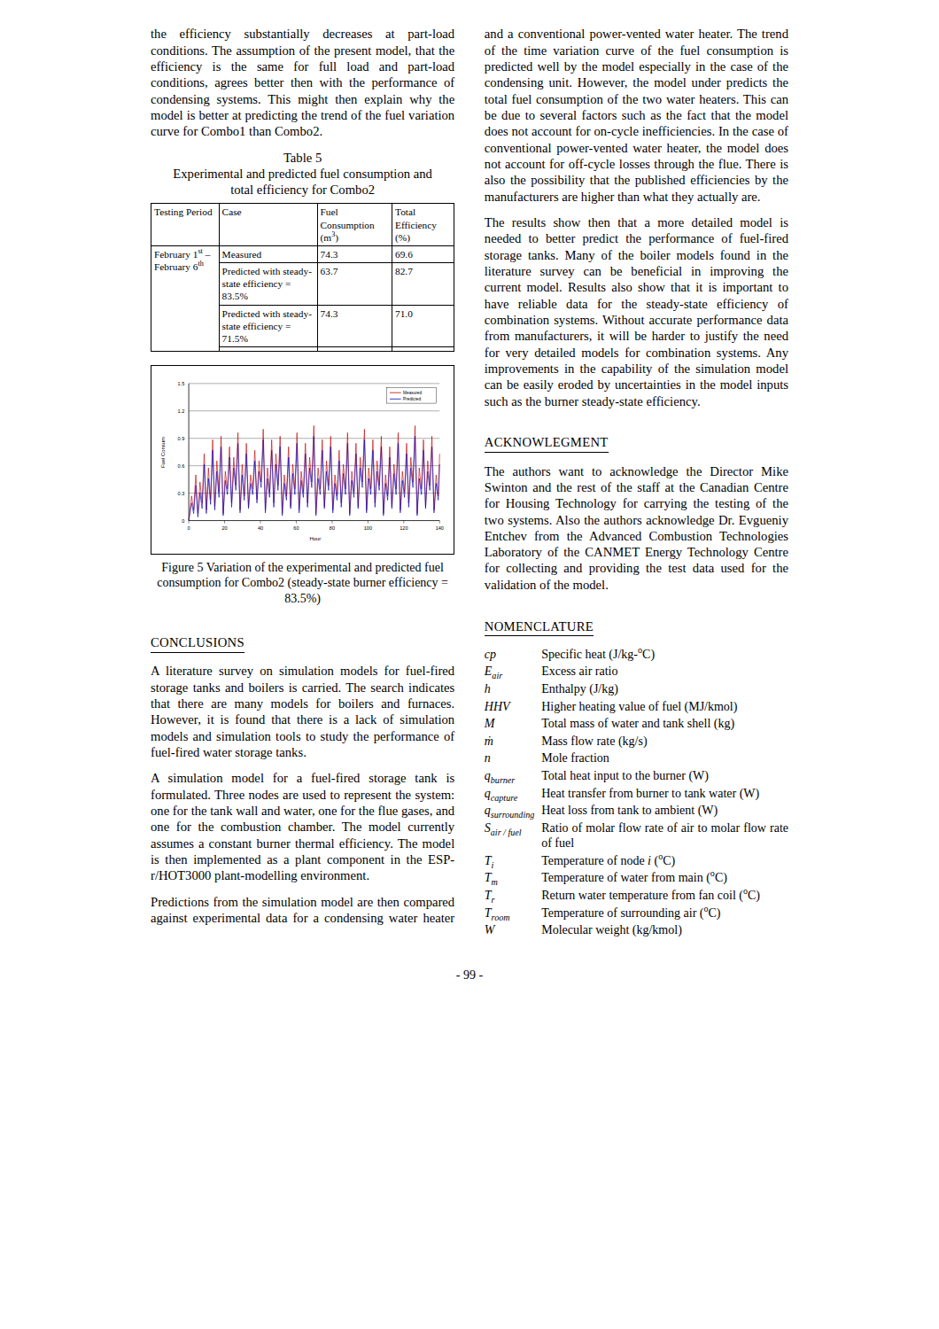the efficiency substantially decreases at part-load conditions. The assumption of the present model, that the efficiency is the same for full load and part-load conditions, agrees better then with the performance of condensing systems. This might then explain why the model is better at predicting the trend of the fuel variation curve for Combo1 than Combo2.
Table 5
Experimental and predicted fuel consumption and
total efficiency for Combo2
| Testing Period | Case | Fuel Consumption (m 3 ) | Total Efficiency (%) |
| --- | --- | --- | --- |
| February 1 st – February 6 th | Measured | 74.3 | 69.6 |
| Predicted with steady-state efficiency = 83.5% | 63.7 | 82.7 |
| Predicted with steady-state efficiency = 71.5% | 74.3 | 71.0 |
0 0.3 0.6 0.9 1.2 1.5 0 20 40 60 80 100 120 140 Hour Fuel Consum Measured Predicted
Figure 5 Variation of the experimental and predicted fuel consumption for Combo2 (steady-state burner efficiency = 83.5%)
Conclusions
A literature survey on simulation models for fuel-fired storage tanks and boilers is carried. The search indicates that there are many models for boilers and furnaces. However, it is found that there is a lack of simulation models and simulation tools to study the performance of fuel-fired water storage tanks.
A simulation model for a fuel-fired storage tank is formulated. Three nodes are used to represent the system: one for the tank wall and water, one for the flue gases, and one for the combustion chamber. The model currently assumes a constant burner thermal efficiency. The model is then implemented as a plant component in the ESP-r/HOT3000 plant-modelling environment.
Predictions from the simulation model are then compared against experimental data for a condensing water heater and a conventional power-vented water heater. The trend of the time variation curve of the fuel consumption is predicted well by the model especially in the case of the condensing unit. However, the model under predicts the total fuel consumption of the two water heaters. This can be due to several factors such as the fact that the model does not account for on-cycle inefficiencies. In the case of conventional power-vented water heater, the model does not account for off-cycle losses through the flue. There is also the possibility that the published efficiencies by the manufacturers are higher than what they actually are.
The results show then that a more detailed model is needed to better predict the performance of fuel-fired storage tanks. Many of the boiler models found in the literature survey can be beneficial in improving the current model. Results also show that it is important to have reliable data for the steady-state efficiency of combination systems. Without accurate performance data from manufacturers, it will be harder to justify the need for very detailed models for combination systems. Any improvements in the capability of the simulation model can be easily eroded by uncertainties in the model inputs such as the burner steady-state efficiency.
Acknowlegment
The authors want to acknowledge the Director Mike Swinton and the rest of the staff at the Canadian Centre for Housing Technology for carrying the testing of the two systems. Also the authors acknowledge Dr. Evgueniy Entchev from the Advanced Combustion Technologies Laboratory of the CANMET Energy Technology Centre for collecting and providing the test data used for the validation of the model.
Nomenclature
| cp | Specific heat (J/kg- o C) |
| E air | Excess air ratio |
| h | Enthalpy (J/kg) |
| HHV | Higher heating value of fuel (MJ/kmol) |
| M | Total mass of water and tank shell (kg) |
| ṁ | Mass flow rate (kg/s) |
| n | Mole fraction |
| q burner | Total heat input to the burner (W) |
| q capture | Heat transfer from burner to tank water (W) |
| q surrounding | Heat loss from tank to ambient (W) |
| S air / fuel | Ratio of molar flow rate of air to molar flow rate of fuel |
| T i | Temperature of node i ( o C) |
| T m | Temperature of water from main ( o C) |
| T r | Return water temperature from fan coil ( o C) |
| T room | Temperature of surrounding air ( o C) |
| W | Molecular weight (kg/kmol) |
- 99 -